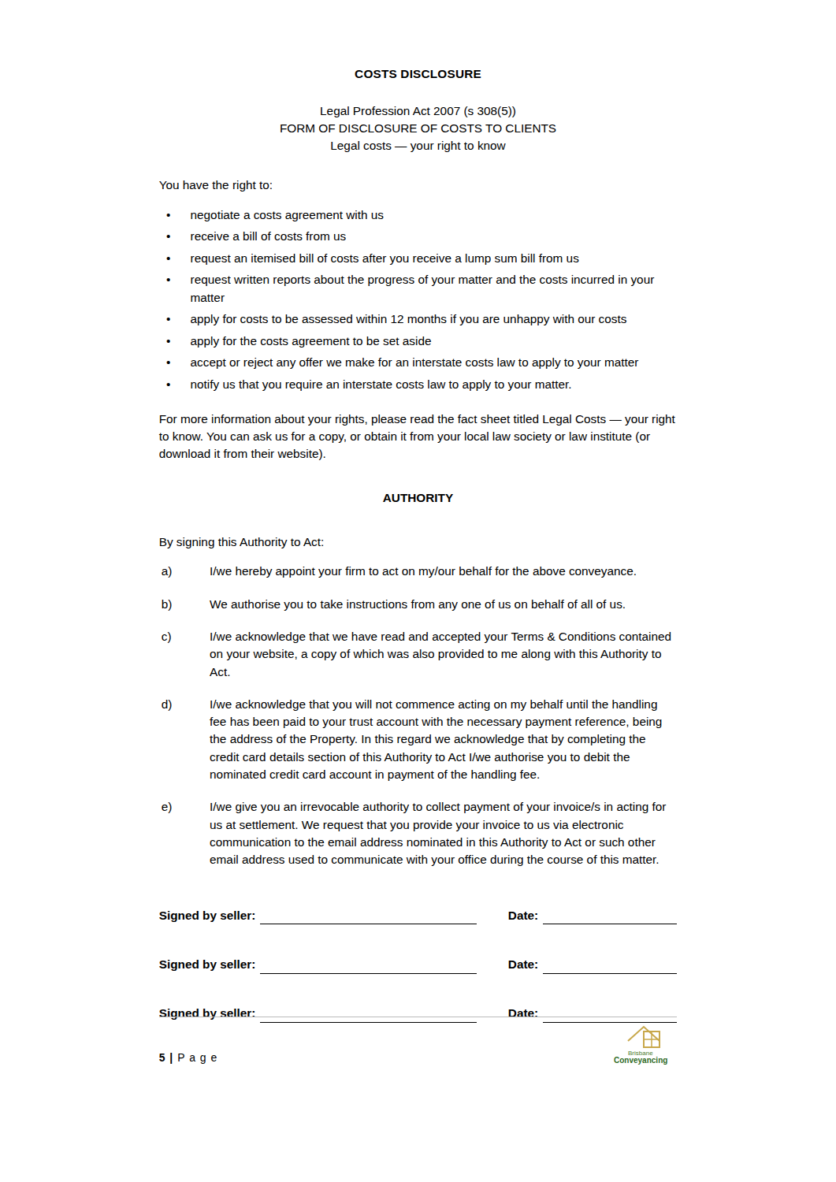COSTS DISCLOSURE
Legal Profession Act 2007 (s 308(5))
FORM OF DISCLOSURE OF COSTS TO CLIENTS
Legal costs — your right to know
You have the right to:
negotiate a costs agreement with us
receive a bill of costs from us
request an itemised bill of costs after you receive a lump sum bill from us
request written reports about the progress of your matter and the costs incurred in your matter
apply for costs to be assessed within 12 months if you are unhappy with our costs
apply for the costs agreement to be set aside
accept or reject any offer we make for an interstate costs law to apply to your matter
notify us that you require an interstate costs law to apply to your matter.
For more information about your rights, please read the fact sheet titled Legal Costs — your right to know. You can ask us for a copy, or obtain it from your local law society or law institute (or download it from their website).
AUTHORITY
By signing this Authority to Act:
a)
I/we hereby appoint your firm to act on my/our behalf for the above conveyance.
b)
We authorise you to take instructions from any one of us on behalf of all of us.
c)
I/we acknowledge that we have read and accepted your Terms & Conditions contained on your website, a copy of which was also provided to me along with this Authority to Act.
d)
I/we acknowledge that you will not commence acting on my behalf until the handling fee has been paid to your trust account with the necessary payment reference, being the address of the Property. In this regard we acknowledge that by completing the credit card details section of this Authority to Act I/we authorise you to debit the nominated credit card account in payment of the handling fee.
e)
I/we give you an irrevocable authority to collect payment of your invoice/s in acting for us at settlement. We request that you provide your invoice to us via electronic communication to the email address nominated in this Authority to Act or such other email address used to communicate with your office during the course of this matter.
Signed by seller: Date:
Signed by seller: Date:
Signed by seller: Date:
5 | P a g e
Brisbane Conveyancing